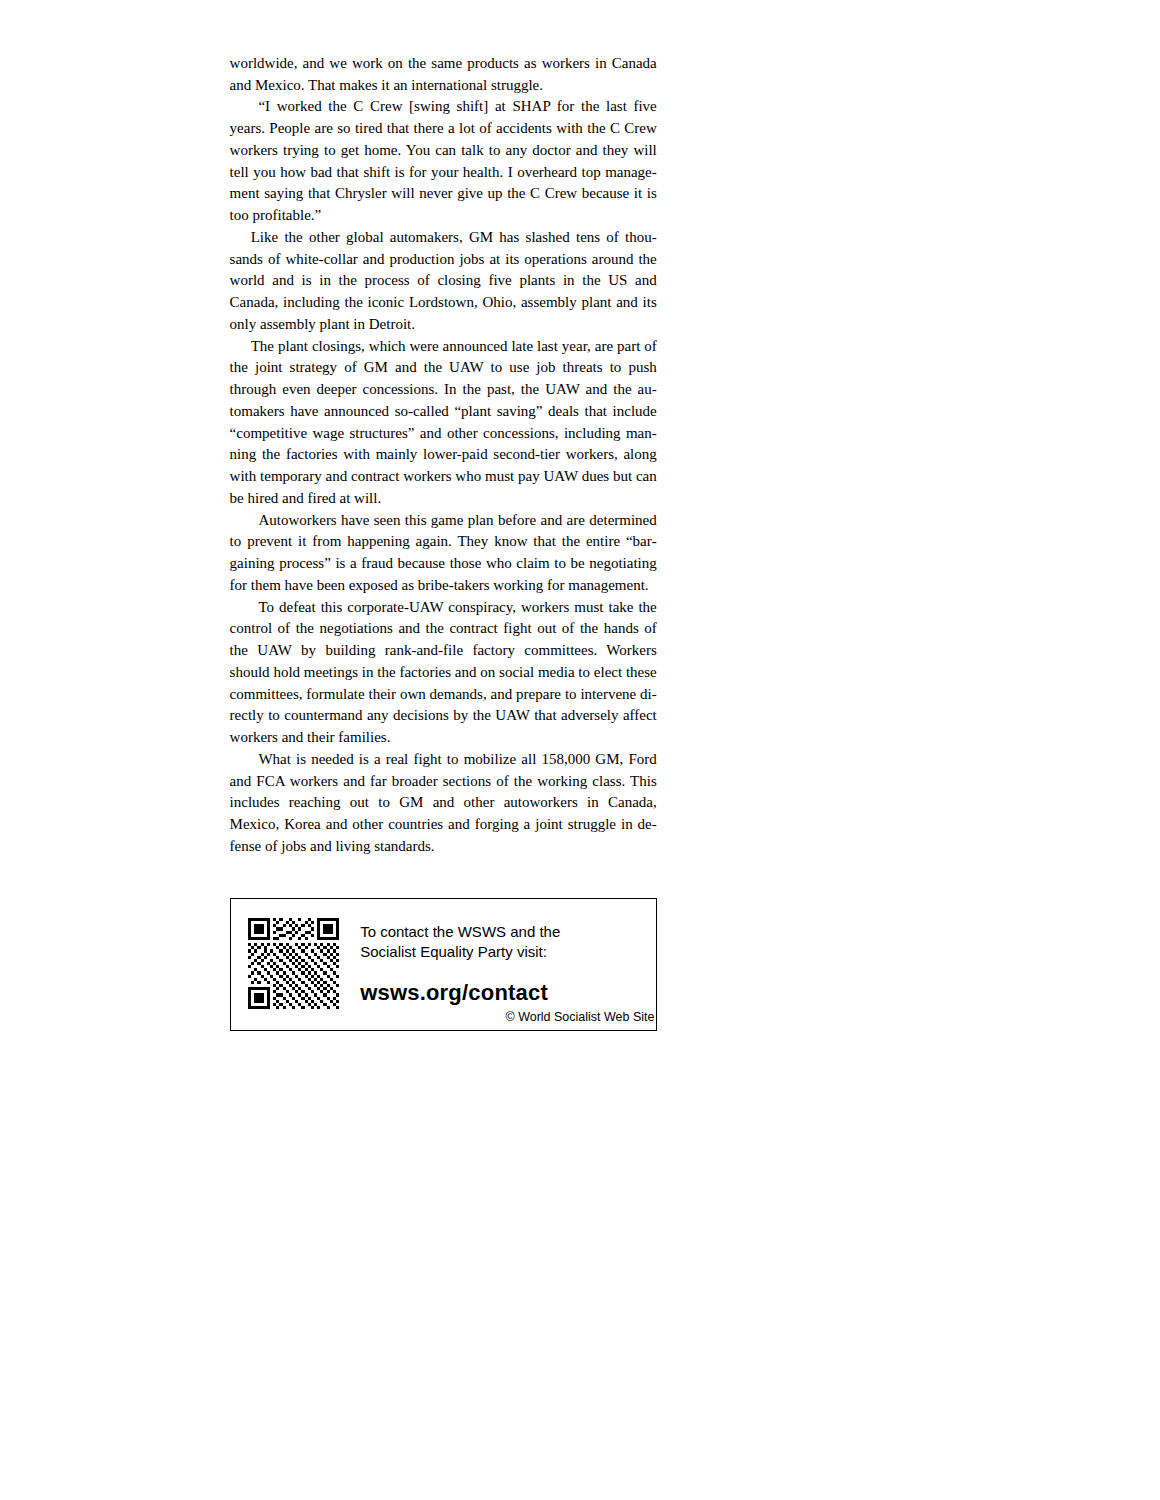worldwide, and we work on the same products as workers in Canada and Mexico. That makes it an international struggle.
“I worked the C Crew [swing shift] at SHAP for the last five years. People are so tired that there a lot of accidents with the C Crew workers trying to get home. You can talk to any doctor and they will tell you how bad that shift is for your health. I overheard top management saying that Chrysler will never give up the C Crew because it is too profitable.”
Like the other global automakers, GM has slashed tens of thousands of white-collar and production jobs at its operations around the world and is in the process of closing five plants in the US and Canada, including the iconic Lordstown, Ohio, assembly plant and its only assembly plant in Detroit.
The plant closings, which were announced late last year, are part of the joint strategy of GM and the UAW to use job threats to push through even deeper concessions. In the past, the UAW and the automakers have announced so-called “plant saving” deals that include “competitive wage structures” and other concessions, including manning the factories with mainly lower-paid second-tier workers, along with temporary and contract workers who must pay UAW dues but can be hired and fired at will.
Autoworkers have seen this game plan before and are determined to prevent it from happening again. They know that the entire “bargaining process” is a fraud because those who claim to be negotiating for them have been exposed as bribe-takers working for management.
To defeat this corporate-UAW conspiracy, workers must take the control of the negotiations and the contract fight out of the hands of the UAW by building rank-and-file factory committees. Workers should hold meetings in the factories and on social media to elect these committees, formulate their own demands, and prepare to intervene directly to countermand any decisions by the UAW that adversely affect workers and their families.
What is needed is a real fight to mobilize all 158,000 GM, Ford and FCA workers and far broader sections of the working class. This includes reaching out to GM and other autoworkers in Canada, Mexico, Korea and other countries and forging a joint struggle in defense of jobs and living standards.
To contact the WSWS and the
Socialist Equality Party visit:
wsws.org/contact
© World Socialist Web Site